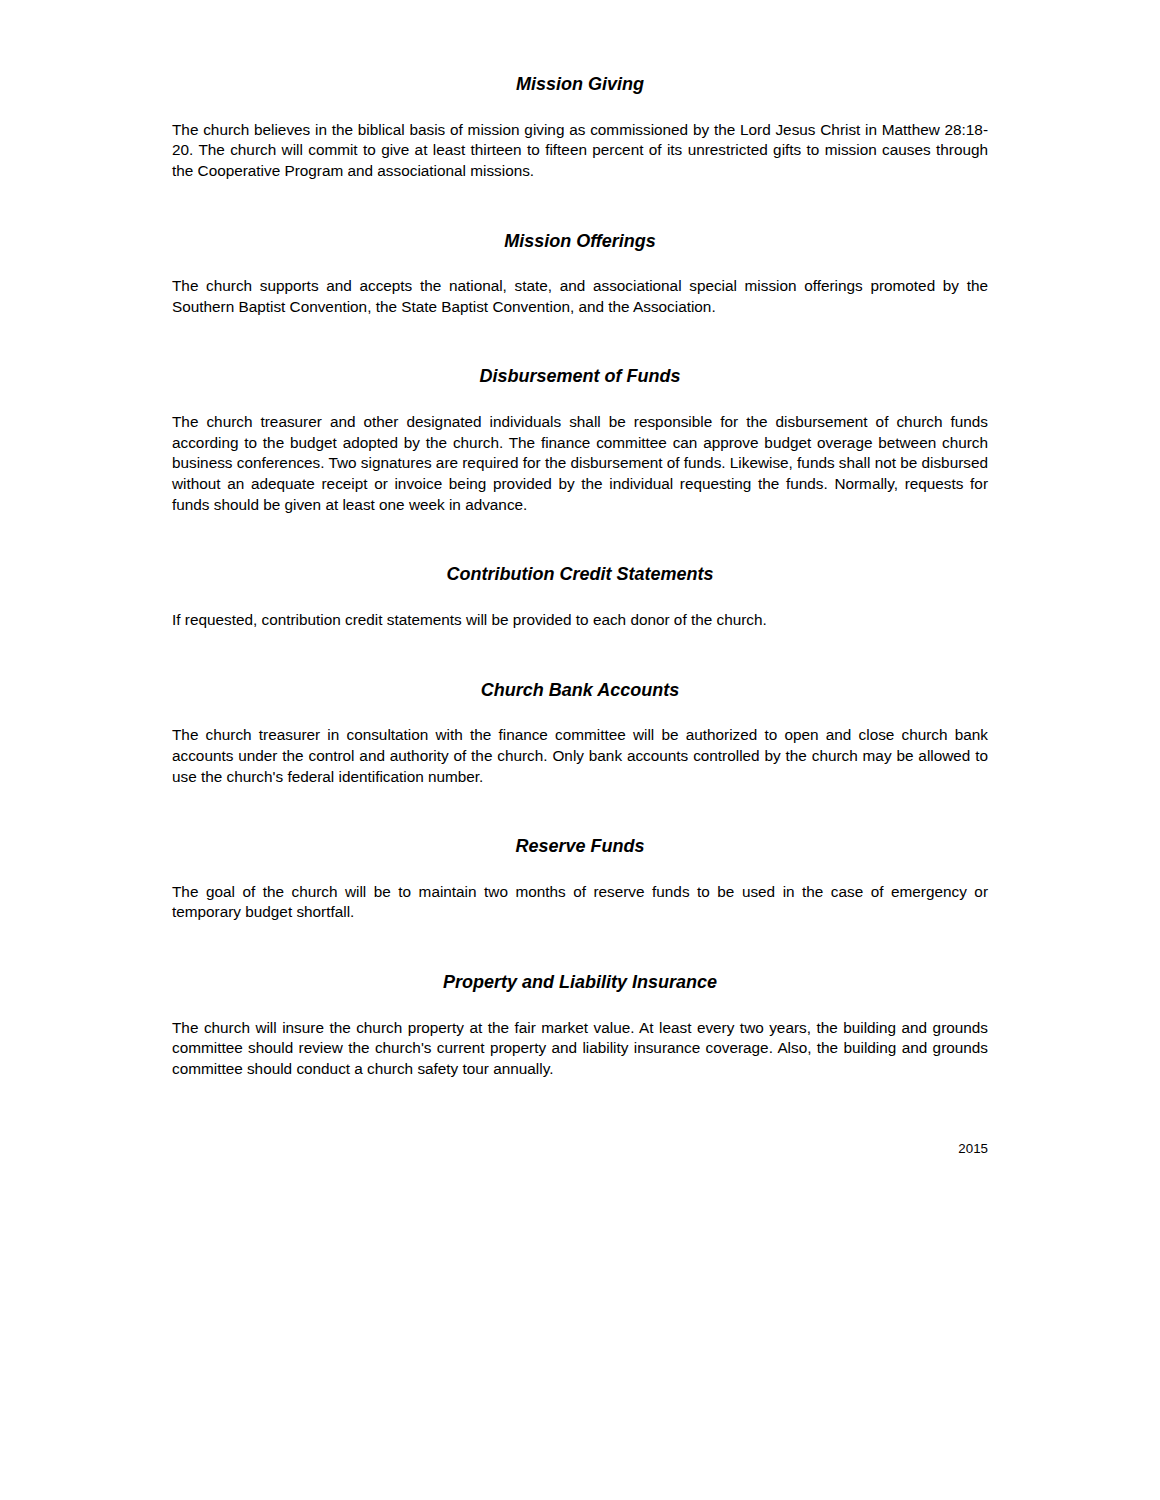Mission Giving
The church believes in the biblical basis of mission giving as commissioned by the Lord Jesus Christ in Matthew 28:18-20. The church will commit to give at least thirteen to fifteen percent of its unrestricted gifts to mission causes through the Cooperative Program and associational missions.
Mission Offerings
The church supports and accepts the national, state, and associational special mission offerings promoted by the Southern Baptist Convention, the State Baptist Convention, and the Association.
Disbursement of Funds
The church treasurer and other designated individuals shall be responsible for the disbursement of church funds according to the budget adopted by the church. The finance committee can approve budget overage between church business conferences. Two signatures are required for the disbursement of funds. Likewise, funds shall not be disbursed without an adequate receipt or invoice being provided by the individual requesting the funds. Normally, requests for funds should be given at least one week in advance.
Contribution Credit Statements
If requested, contribution credit statements will be provided to each donor of the church.
Church Bank Accounts
The church treasurer in consultation with the finance committee will be authorized to open and close church bank accounts under the control and authority of the church. Only bank accounts controlled by the church may be allowed to use the church's federal identification number.
Reserve Funds
The goal of the church will be to maintain two months of reserve funds to be used in the case of emergency or temporary budget shortfall.
Property and Liability Insurance
The church will insure the church property at the fair market value. At least every two years, the building and grounds committee should review the church's current property and liability insurance coverage. Also, the building and grounds committee should conduct a church safety tour annually.
2015